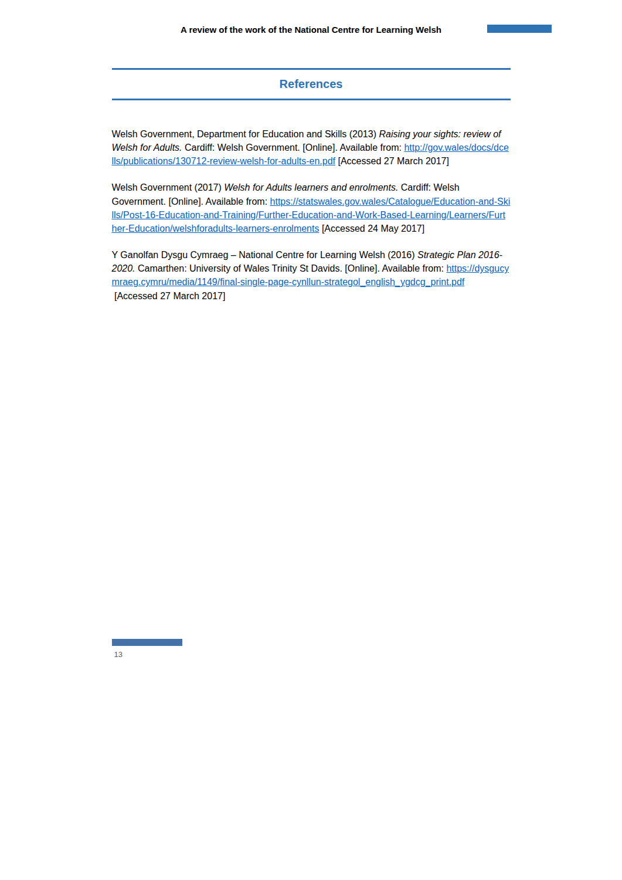A review of the work of the National Centre for Learning Welsh
References
Welsh Government, Department for Education and Skills (2013) Raising your sights: review of Welsh for Adults. Cardiff: Welsh Government. [Online]. Available from: http://gov.wales/docs/dcells/publications/130712-review-welsh-for-adults-en.pdf [Accessed 27 March 2017]
Welsh Government (2017) Welsh for Adults learners and enrolments. Cardiff: Welsh Government. [Online]. Available from: https://statswales.gov.wales/Catalogue/Education-and-Skills/Post-16-Education-and-Training/Further-Education-and-Work-Based-Learning/Learners/Further-Education/welshforadults-learners-enrolments [Accessed 24 May 2017]
Y Ganolfan Dysgu Cymraeg – National Centre for Learning Welsh (2016) Strategic Plan 2016-2020. Camarthen: University of Wales Trinity St Davids. [Online]. Available from: https://dysgucymraeg.cymru/media/1149/final-single-page-cynllun-strategol_english_ygdcg_print.pdf [Accessed 27 March 2017]
13